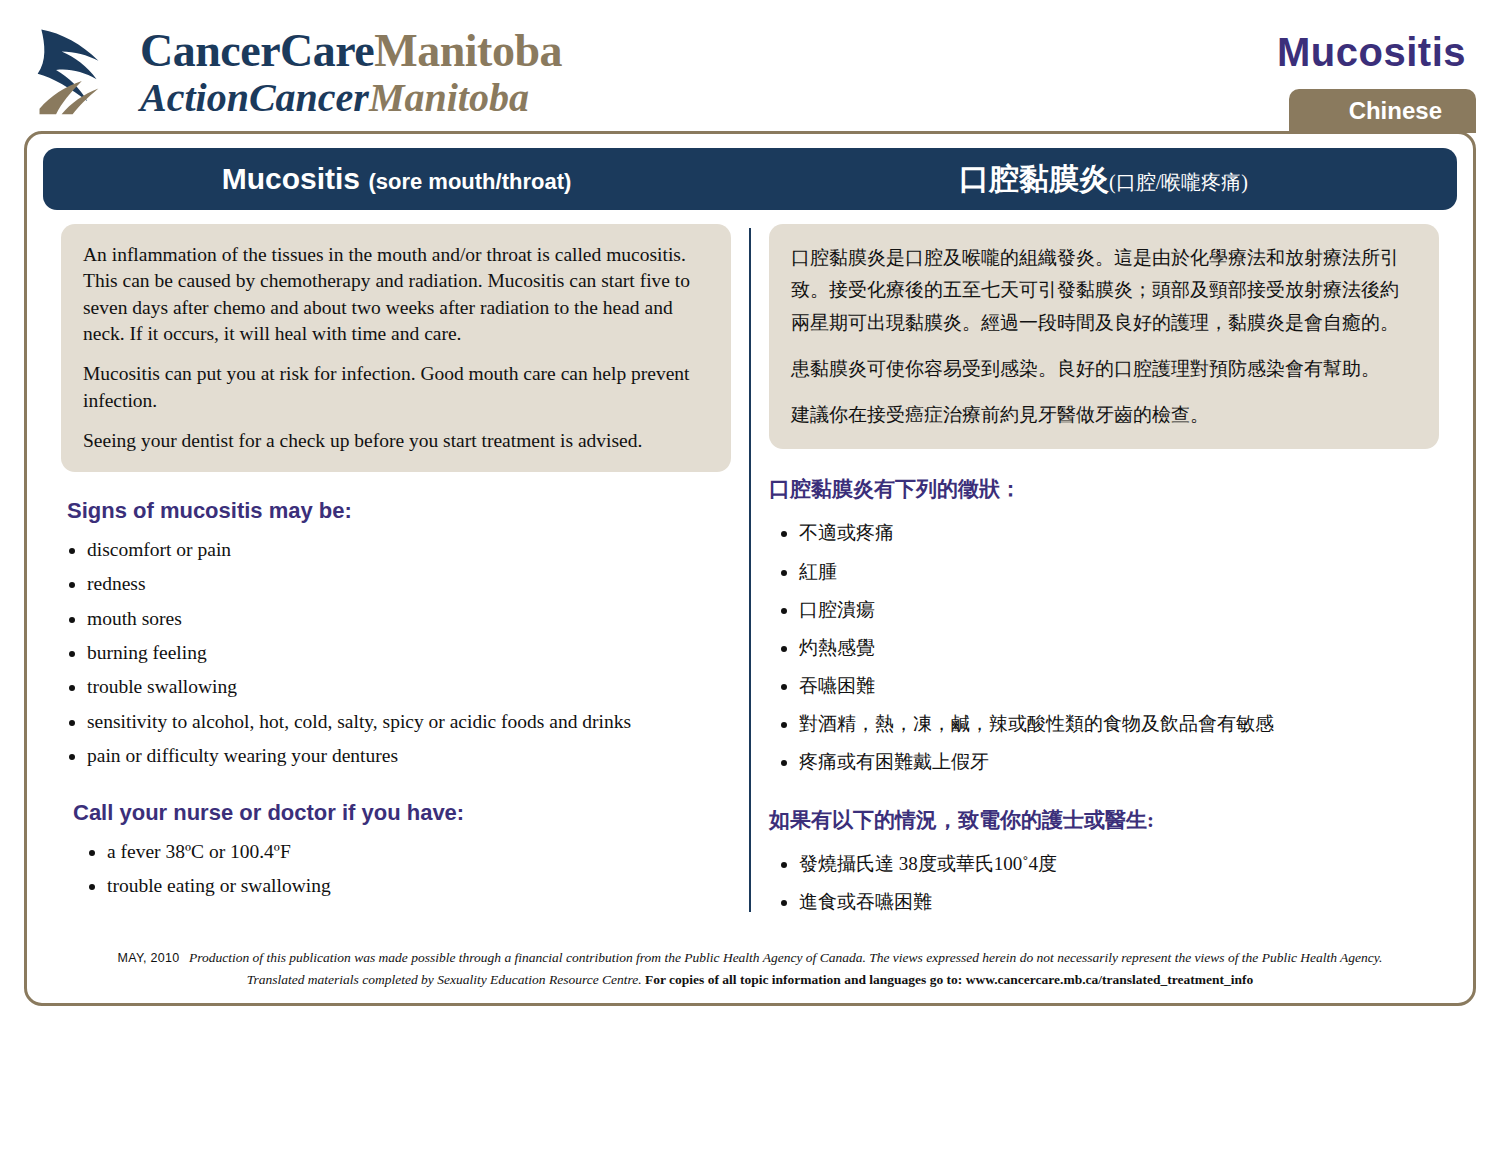CancerCare Manitoba
ActionCancer Manitoba
Mucositis
Chinese
Mucositis (sore mouth/throat)
口腔黏膜炎(口腔/喉嚨疼痛)
An inflammation of the tissues in the mouth and/or throat is called mucositis. This can be caused by chemotherapy and radiation. Mucositis can start five to seven days after chemo and about two weeks after radiation to the head and neck. If it occurs, it will heal with time and care.
Mucositis can put you at risk for infection. Good mouth care can help prevent infection.
Seeing your dentist for a check up before you start treatment is advised.
Signs of mucositis may be:
discomfort or pain
redness
mouth sores
burning feeling
trouble swallowing
sensitivity to alcohol, hot, cold, salty, spicy or acidic foods and drinks
pain or difficulty wearing your dentures
Call your nurse or doctor if you have:
a fever 38ºC or 100.4ºF
trouble eating or swallowing
口腔黏膜炎是口腔及喉嚨的組織發炎。這是由於化學療法和放射療法所引致。接受化療後的五至七天可引發黏膜炎；頭部及頸部接受放射療法後約兩星期可出現黏膜炎。經過一段時間及良好的護理，黏膜炎是會自癒的。
患黏膜炎可使你容易受到感染。良好的口腔護理對預防感染會有幫助。
建議你在接受癌症治療前約見牙醫做牙齒的檢查。
口腔黏膜炎有下列的徵狀：
不適或疼痛
紅腫
口腔潰瘍
灼熱感覺
吞嚥困難
對酒精，熱，凍，鹹，辣或酸性類的食物及飲品會有敏感
疼痛或有困難戴上假牙
如果有以下的情況，致電你的護士或醫生:
發燒攝氏達 38度或華氏100˚4度
進食或吞嚥困難
MAY, 2010 Production of this publication was made possible through a financial contribution from the Public Health Agency of Canada. The views expressed herein do not necessarily represent the views of the Public Health Agency.
Translated materials completed by Sexuality Education Resource Centre. For copies of all topic information and languages go to: www.cancercare.mb.ca/translated_treatment_info